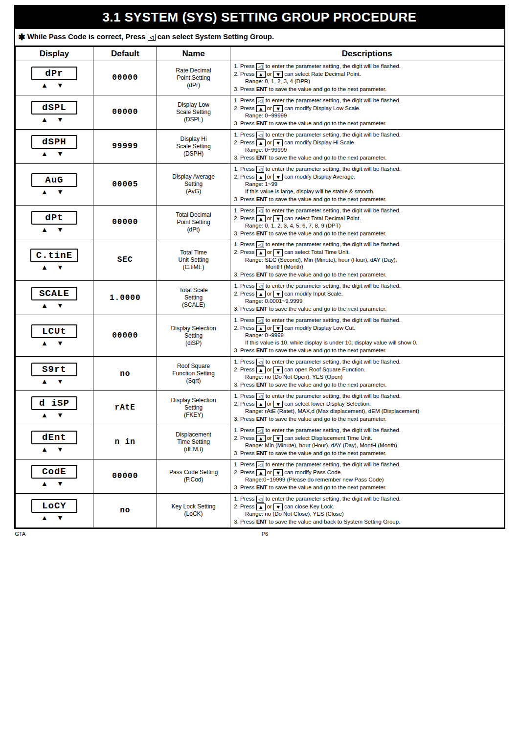3.1 SYSTEM (SYS) SETTING GROUP PROCEDURE
✱ While Pass Code is correct, Press ◁ can select System Setting Group.
| Display | Default | Name | Descriptions |
| --- | --- | --- | --- |
| dPr ▲▼ | 00000 | Rate Decimal Point Setting (dPr) | Press ◁ to enter the parameter setting, the digit will be flashed. Press ▲ or ▼ can select Rate Decimal Point. Range: 0, 1, 2, 3, 4 (DPR) Press ENT to save the value and go to the next parameter. |
| dSPL ▲▼ | 00000 | Display Low Scale Setting (DSPL) | Press ◁ to enter the parameter setting, the digit will be flashed. Press ▲ or ▼ can modify Display Low Scale. Range: 0~99999 Press ENT to save the value and go to the next parameter. |
| dSPH ▲▼ | 99999 | Display Hi Scale Setting (DSPH) | Press ◁ to enter the parameter setting, the digit will be flashed. Press ▲ or ▼ can modify Display Hi Scale. Range: 0~99999 Press ENT to save the value and go to the next parameter. |
| AuG ▲▼ | 00005 | Display Average Setting (AvG) | Press ◁ to enter the parameter setting, the digit will be flashed. Press ▲ or ▼ can modify Display Average. Range: 1~99 If this value is large, display will be stable & smooth. Press ENT to save the value and go to the next parameter. |
| dPt ▲▼ | 00000 | Total Decimal Point Setting (dPt) | Press ◁ to enter the parameter setting, the digit will be flashed. Press ▲ or ▼ can select Total Decimal Point. Range: 0, 1, 2, 3, 4, 5, 6, 7, 8, 9 (DPT) Press ENT to save the value and go to the next parameter. |
| C.tinE ▲▼ | SEC | Total Time Unit Setting (C.tiME) | Press ◁ to enter the parameter setting, the digit will be flashed. Press ▲ or ▼ can select Total Time Unit. Range: SEC (Second), Min (Minute), hour (Hour), dAY (Day), MontH (Month) Press ENT to save the value and go to the next parameter. |
| SCALE ▲▼ | 1.0000 | Total Scale Setting (SCALE) | Press ◁ to enter the parameter setting, the digit will be flashed. Press ▲ or ▼ can modify Input Scale. Range: 0.0001~9.9999 Press ENT to save the value and go to the next parameter. |
| LCUt ▲▼ | 00000 | Display Selection Setting (diSP) | Press ◁ to enter the parameter setting, the digit will be flashed. Press ▲ or ▼ can modify Display Low Cut. Range: 0~9999 If this value is 10, while display is under 10, display value will show 0. Press ENT to save the value and go to the next parameter. |
| S9rt ▲▼ | no | Roof Square Function Setting (Sqrt) | Press ◁ to enter the parameter setting, the digit will be flashed. Press ▲ or ▼ can open Roof Square Function. Range: no (Do Not Open), YES (Open) Press ENT to save the value and go to the next parameter. |
| d iSP ▲▼ | rAtE | Display Selection Setting (FKEY) | Press ◁ to enter the parameter setting, the digit will be flashed. Press ▲ or ▼ can select lower Display Selection. Range: rAtE (Ratet), MAX,d (Max displacement), dEM (Displacement) Press ENT to save the value and go to the next parameter. |
| dEnt ▲▼ | n in | Displacement Time Setting (dEM.t) | Press ◁ to enter the parameter setting, the digit will be flashed. Press ▲ or ▼ can select Displacement Time Unit. Range: Min (Minute), hour (Hour), dAY (Day), MontH (Month) Press ENT to save the value and go to the next parameter. |
| CodE ▲▼ | 00000 | Pass Code Setting (P.Cod) | Press ◁ to enter the parameter setting, the digit will be flashed. Press ▲ or ▼ can modify Pass Code. Range:0~19999 (Please do remember new Pass Code) Press ENT to save the value and go to the next parameter. |
| LoCY ▲▼ | no | Key Lock Setting (LoCK) | Press ◁ to enter the parameter setting, the digit will be flashed. Press ▲ or ▼ can close Key Lock. Range: no (Do Not Close), YES (Close) Press ENT to save the value and back to System Setting Group. |
GTA
P6